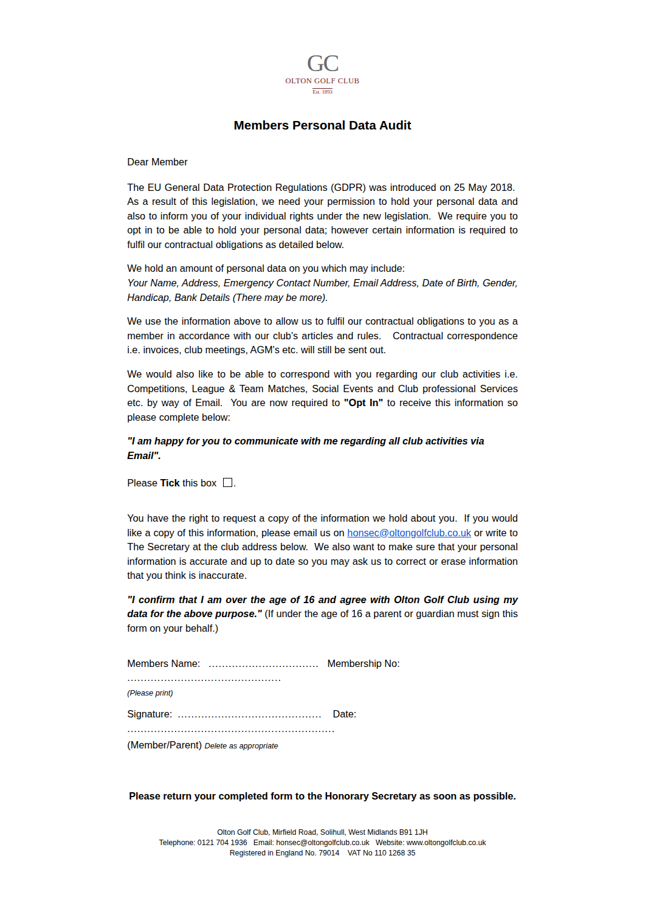GC
OLTON GOLF CLUB
Est. 1893
Members Personal Data Audit
Dear Member
The EU General Data Protection Regulations (GDPR) was introduced on 25 May 2018. As a result of this legislation, we need your permission to hold your personal data and also to inform you of your individual rights under the new legislation. We require you to opt in to be able to hold your personal data; however certain information is required to fulfil our contractual obligations as detailed below.
We hold an amount of personal data on you which may include:
Your Name, Address, Emergency Contact Number, Email Address, Date of Birth, Gender, Handicap, Bank Details (There may be more).
We use the information above to allow us to fulfil our contractual obligations to you as a member in accordance with our club's articles and rules. Contractual correspondence i.e. invoices, club meetings, AGM's etc. will still be sent out.
We would also like to be able to correspond with you regarding our club activities i.e. Competitions, League & Team Matches, Social Events and Club professional Services etc. by way of Email. You are now required to "Opt In" to receive this information so please complete below:
"I am happy for you to communicate with me regarding all club activities via Email".
Please Tick this box .
You have the right to request a copy of the information we hold about you. If you would like a copy of this information, please email us on honsec@oltongolfclub.co.uk or write to The Secretary at the club address below. We also want to make sure that your personal information is accurate and up to date so you may ask us to correct or erase information that you think is inaccurate.
"I confirm that I am over the age of 16 and agree with Olton Golf Club using my data for the above purpose." (If under the age of 16 a parent or guardian must sign this form on your behalf.)
Members Name: ................................. Membership No: ..............................................
(Please print)
Signature: ........................................... Date: ..............................................................
(Member/Parent) Delete as appropriate
Please return your completed form to the Honorary Secretary as soon as possible.
Olton Golf Club, Mirfield Road, Solihull, West Midlands B91 1JH
Telephone: 0121 704 1936 Email: honsec@oltongolfclub.co.uk Website: www.oltongolfclub.co.uk
Registered in England No. 79014 VAT No 110 1268 35